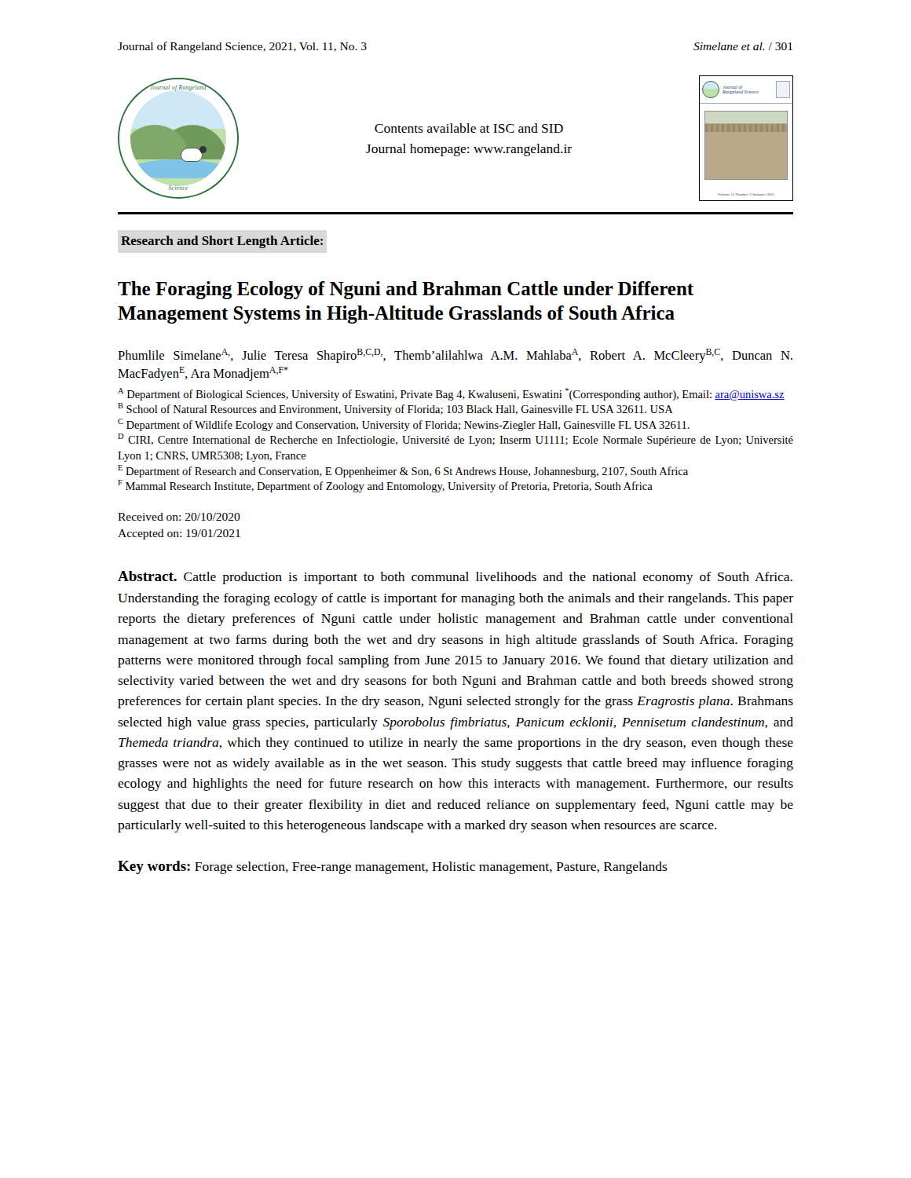Journal of Rangeland Science, 2021, Vol. 11, No. 3
Simelane et al. / 301
Journal of Rangeland
Science
Contents available at ISC and SID
Journal homepage: www.rangeland.ir
Journal of
Rangeland Science
Volume 11 Number 3 Summer 2021
Research and Short Length Article:
The Foraging Ecology of Nguni and Brahman Cattle under Different Management Systems in High-Altitude Grasslands of South Africa
Phumlile SimelaneA,, Julie Teresa ShapiroB,C,D,, Themb’alilahlwa A.M. MahlabaA, Robert A. McCleeryB,C, Duncan N. MacFadyenE, Ara MonadjemA,F*
A Department of Biological Sciences, University of Eswatini, Private Bag 4, Kwaluseni, Eswatini *(Corresponding author), Email: ara@uniswa.sz
B School of Natural Resources and Environment, University of Florida; 103 Black Hall, Gainesville FL USA 32611. USA
C Department of Wildlife Ecology and Conservation, University of Florida; Newins-Ziegler Hall, Gainesville FL USA 32611.
D CIRI, Centre International de Recherche en Infectiologie, Université de Lyon; Inserm U1111; Ecole Normale Supérieure de Lyon; Université Lyon 1; CNRS, UMR5308; Lyon, France
E Department of Research and Conservation, E Oppenheimer & Son, 6 St Andrews House, Johannesburg, 2107, South Africa
F Mammal Research Institute, Department of Zoology and Entomology, University of Pretoria, Pretoria, South Africa
Received on: 20/10/2020
Accepted on: 19/01/2021
Abstract. Cattle production is important to both communal livelihoods and the national economy of South Africa. Understanding the foraging ecology of cattle is important for managing both the animals and their rangelands. This paper reports the dietary preferences of Nguni cattle under holistic management and Brahman cattle under conventional management at two farms during both the wet and dry seasons in high altitude grasslands of South Africa. Foraging patterns were monitored through focal sampling from June 2015 to January 2016. We found that dietary utilization and selectivity varied between the wet and dry seasons for both Nguni and Brahman cattle and both breeds showed strong preferences for certain plant species. In the dry season, Nguni selected strongly for the grass Eragrostis plana. Brahmans selected high value grass species, particularly Sporobolus fimbriatus, Panicum ecklonii, Pennisetum clandestinum, and Themeda triandra, which they continued to utilize in nearly the same proportions in the dry season, even though these grasses were not as widely available as in the wet season. This study suggests that cattle breed may influence foraging ecology and highlights the need for future research on how this interacts with management. Furthermore, our results suggest that due to their greater flexibility in diet and reduced reliance on supplementary feed, Nguni cattle may be particularly well-suited to this heterogeneous landscape with a marked dry season when resources are scarce.
Key words: Forage selection, Free-range management, Holistic management, Pasture, Rangelands